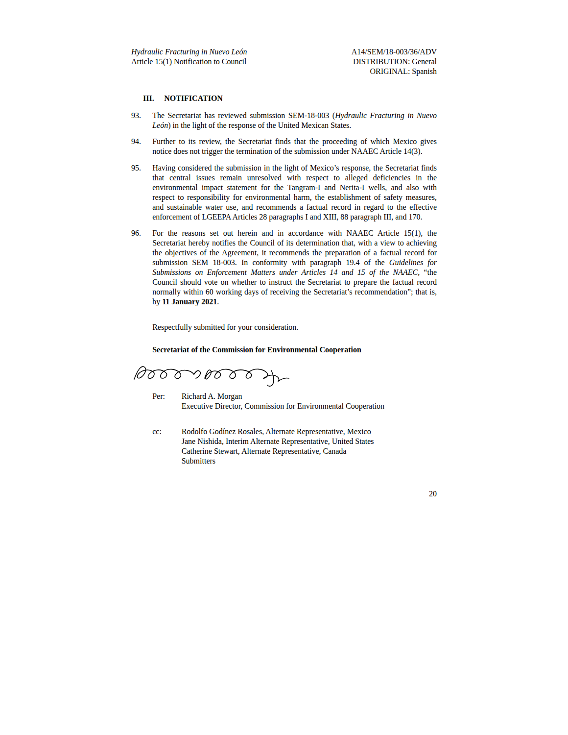| Hydraulic Fracturing in Nuevo León Article 15(1) Notification to Council | A14/SEM/18-003/36/ADV DISTRIBUTION: General ORIGINAL: Spanish |
III. NOTIFICATION
The Secretariat has reviewed submission SEM-18-003 (Hydraulic Fracturing in Nuevo León) in the light of the response of the United Mexican States.
Further to its review, the Secretariat finds that the proceeding of which Mexico gives notice does not trigger the termination of the submission under NAAEC Article 14(3).
Having considered the submission in the light of Mexico’s response, the Secretariat finds that central issues remain unresolved with respect to alleged deficiencies in the environmental impact statement for the Tangram-I and Nerita-I wells, and also with respect to responsibility for environmental harm, the establishment of safety measures, and sustainable water use, and recommends a factual record in regard to the effective enforcement of LGEEPA Articles 28 paragraphs I and XIII, 88 paragraph III, and 170.
For the reasons set out herein and in accordance with NAAEC Article 15(1), the Secretariat hereby notifies the Council of its determination that, with a view to achieving the objectives of the Agreement, it recommends the preparation of a factual record for submission SEM 18-003. In conformity with paragraph 19.4 of the Guidelines for Submissions on Enforcement Matters under Articles 14 and 15 of the NAAEC, “the Council should vote on whether to instruct the Secretariat to prepare the factual record normally within 60 working days of receiving the Secretariat’s recommendation”; that is, by 11 January 2021.
Respectfully submitted for your consideration.
Secretariat of the Commission for Environmental Cooperation
| Per: | Richard A. Morgan Executive Director, Commission for Environmental Cooperation |
| cc: | Rodolfo Godínez Rosales, Alternate Representative, Mexico Jane Nishida, Interim Alternate Representative, United States Catherine Stewart, Alternate Representative, Canada Submitters |
20